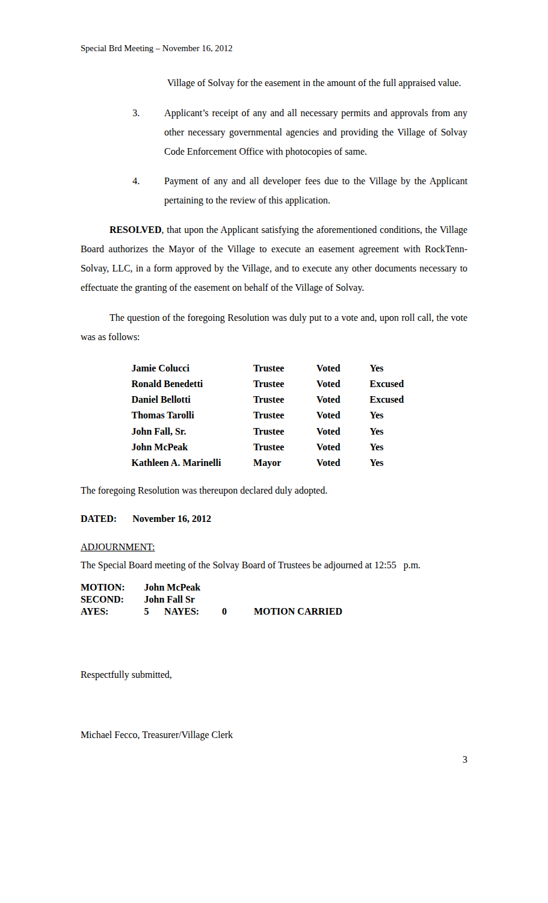Special Brd Meeting – November 16, 2012
Village of Solvay for the easement in the amount of the full appraised value.
3. Applicant’s receipt of any and all necessary permits and approvals from any other necessary governmental agencies and providing the Village of Solvay Code Enforcement Office with photocopies of same.
4. Payment of any and all developer fees due to the Village by the Applicant pertaining to the review of this application.
RESOLVED, that upon the Applicant satisfying the aforementioned conditions, the Village Board authorizes the Mayor of the Village to execute an easement agreement with RockTenn-Solvay, LLC, in a form approved by the Village, and to execute any other documents necessary to effectuate the granting of the easement on behalf of the Village of Solvay.
The question of the foregoing Resolution was duly put to a vote and, upon roll call, the vote was as follows:
| Jamie Colucci | Trustee | Voted | Yes |
| Ronald Benedetti | Trustee | Voted | Excused |
| Daniel Bellotti | Trustee | Voted | Excused |
| Thomas Tarolli | Trustee | Voted | Yes |
| John Fall, Sr. | Trustee | Voted | Yes |
| John McPeak | Trustee | Voted | Yes |
| Kathleen A. Marinelli | Mayor | Voted | Yes |
The foregoing Resolution was thereupon declared duly adopted.
DATED: November 16, 2012
ADJOURNMENT:
The Special Board meeting of the Solvay Board of Trustees be adjourned at 12:55 p.m.
MOTION: John McPeak
SECOND: John Fall Sr
AYES: 5 NAYES: 0 MOTION CARRIED
Respectfully submitted,
Michael Fecco, Treasurer/Village Clerk
3